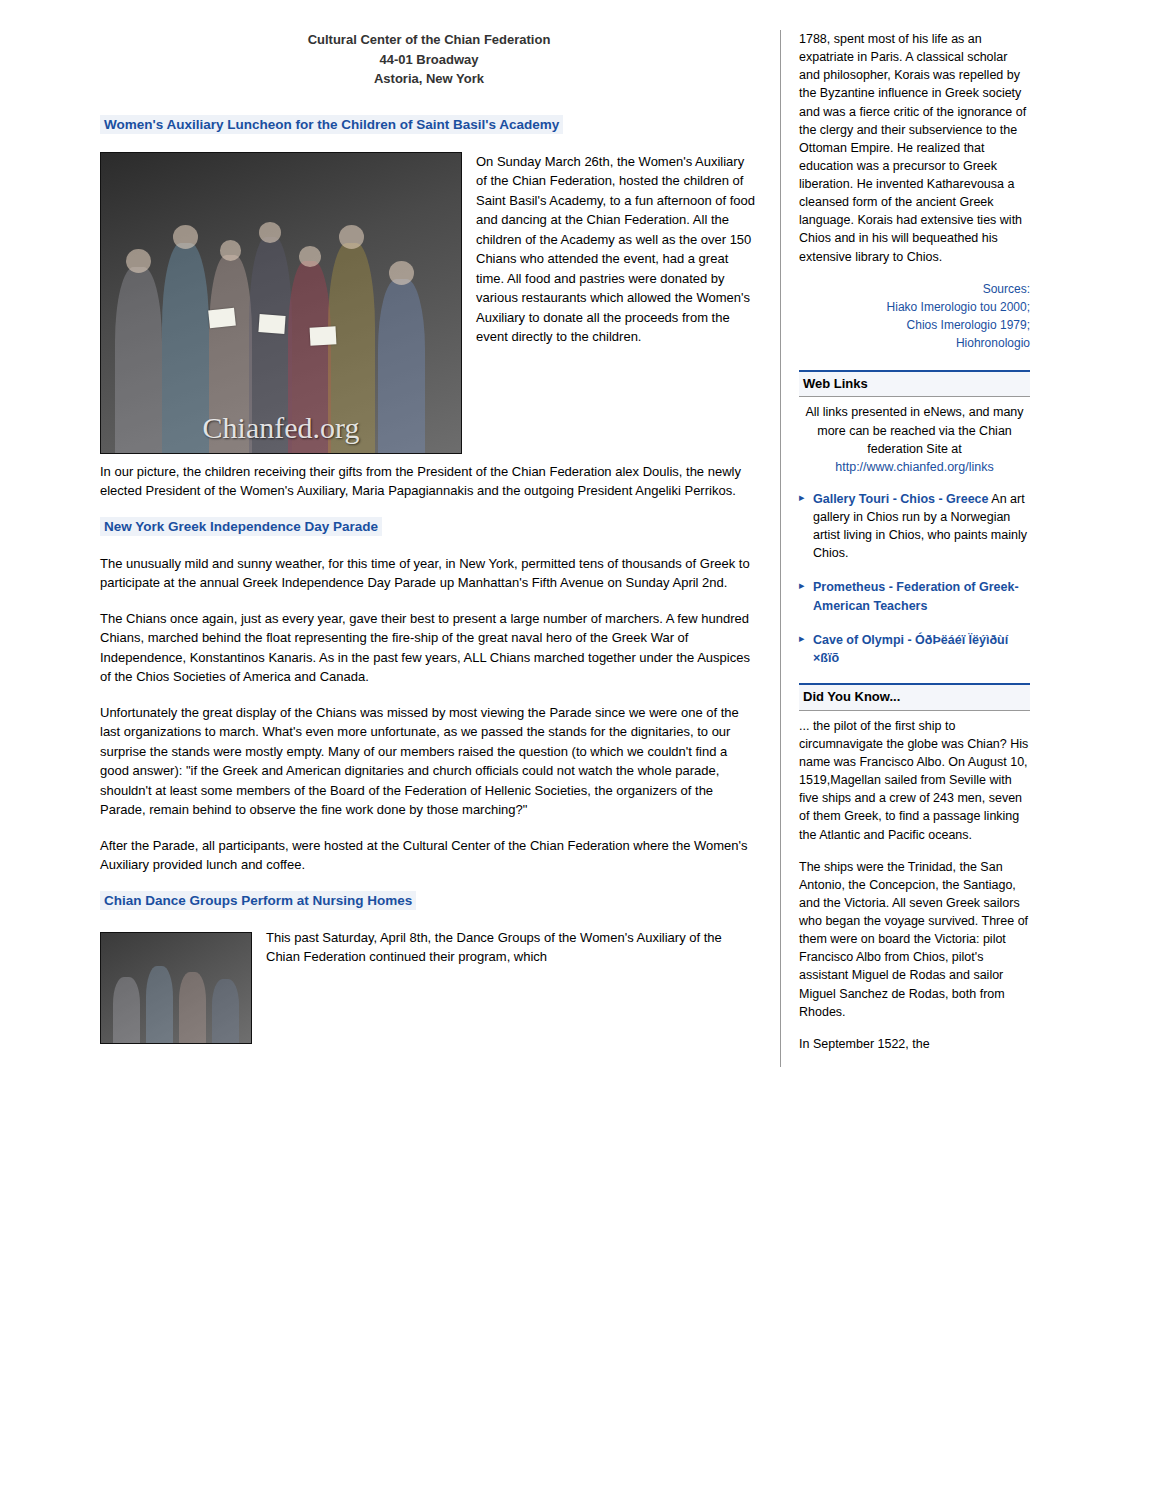Cultural Center of the Chian Federation
44-01 Broadway
Astoria, New York
Women's Auxiliary Luncheon for the Children of Saint Basil's Academy
Chianfed.org
On Sunday March 26th, the Women's Auxiliary of the Chian Federation, hosted the children of Saint Basil's Academy, to a fun afternoon of food and dancing at the Chian Federation. All the children of the Academy as well as the over 150 Chians who attended the event, had a great time. All food and pastries were donated by various restaurants which allowed the Women's Auxiliary to donate all the proceeds from the event directly to the children.
In our picture, the children receiving their gifts from the President of the Chian Federation alex Doulis, the newly elected President of the Women's Auxiliary, Maria Papagiannakis and the outgoing President Angeliki Perrikos.
New York Greek Independence Day Parade
The unusually mild and sunny weather, for this time of year, in New York, permitted tens of thousands of Greek to participate at the annual Greek Independence Day Parade up Manhattan's Fifth Avenue on Sunday April 2nd.
The Chians once again, just as every year, gave their best to present a large number of marchers. A few hundred Chians, marched behind the float representing the fire-ship of the great naval hero of the Greek War of Independence, Konstantinos Kanaris. As in the past few years, ALL Chians marched together under the Auspices of the Chios Societies of America and Canada.
Unfortunately the great display of the Chians was missed by most viewing the Parade since we were one of the last organizations to march. What's even more unfortunate, as we passed the stands for the dignitaries, to our surprise the stands were mostly empty. Many of our members raised the question (to which we couldn't find a good answer): "if the Greek and American dignitaries and church officials could not watch the whole parade, shouldn't at least some members of the Board of the Federation of Hellenic Societies, the organizers of the Parade, remain behind to observe the fine work done by those marching?"
After the Parade, all participants, were hosted at the Cultural Center of the Chian Federation where the Women's Auxiliary provided lunch and coffee.
Chian Dance Groups Perform at Nursing Homes
This past Saturday, April 8th, the Dance Groups of the Women's Auxiliary of the Chian Federation continued their program, which
1788, spent most of his life as an expatriate in Paris. A classical scholar and philosopher, Korais was repelled by the Byzantine influence in Greek society and was a fierce critic of the ignorance of the clergy and their subservience to the Ottoman Empire. He realized that education was a precursor to Greek liberation. He invented Katharevousa a cleansed form of the ancient Greek language. Korais had extensive ties with Chios and in his will bequeathed his extensive library to Chios.
Sources:
Hiako Imerologio tou 2000;
Chios Imerologio 1979;
Hiohronologio
Web Links
All links presented in eNews, and many more can be reached via the Chian federation Site at
http://www.chianfed.org/links
Gallery Touri - Chios - Greece An art gallery in Chios run by a Norwegian artist living in Chios, who paints mainly Chios.
Prometheus - Federation of Greek-American Teachers
Cave of Olympi - ÓðÞëáéï Ïëýìðùí ×ßïõ
Did You Know...
... the pilot of the first ship to circumnavigate the globe was Chian? His name was Francisco Albo. On August 10, 1519,Magellan sailed from Seville with five ships and a crew of 243 men, seven of them Greek, to find a passage linking the Atlantic and Pacific oceans.
The ships were the Trinidad, the San Antonio, the Concepcion, the Santiago, and the Victoria. All seven Greek sailors who began the voyage survived. Three of them were on board the Victoria: pilot Francisco Albo from Chios, pilot's assistant Miguel de Rodas and sailor Miguel Sanchez de Rodas, both from Rhodes.
In September 1522, the